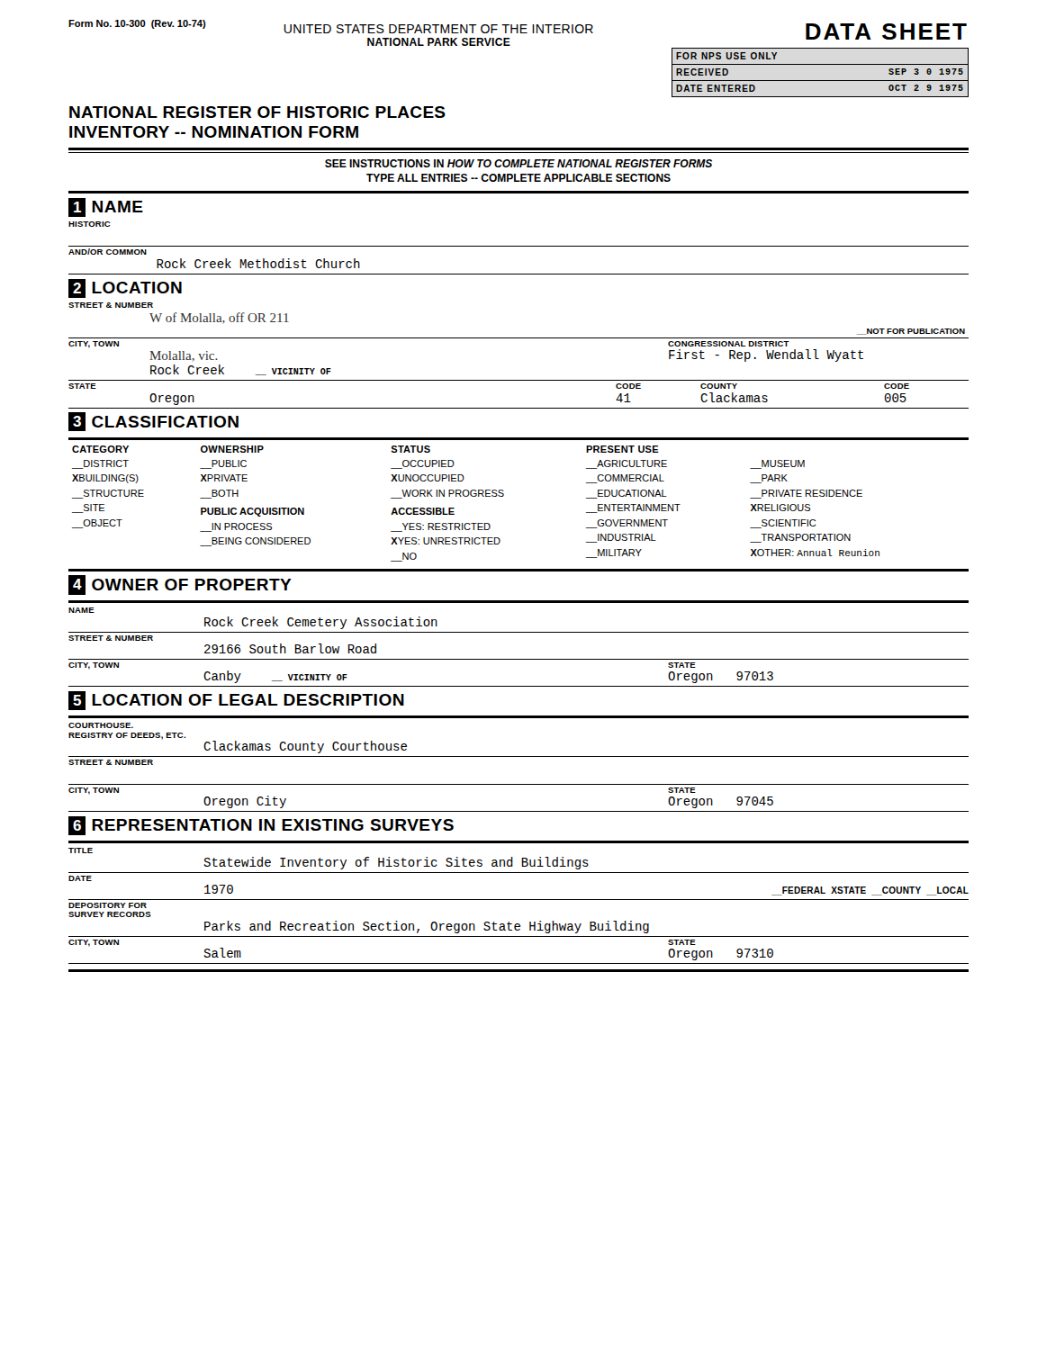Form No. 10-300 (Rev. 10-74)
UNITED STATES DEPARTMENT OF THE INTERIOR
NATIONAL PARK SERVICE
DATA SHEET
FOR NPS USE ONLY
RECEIVED SEP 3 0 1975
DATE ENTERED OCT 2 9 1975
NATIONAL REGISTER OF HISTORIC PLACES
INVENTORY -- NOMINATION FORM
SEE INSTRUCTIONS IN HOW TO COMPLETE NATIONAL REGISTER FORMS
TYPE ALL ENTRIES -- COMPLETE APPLICABLE SECTIONS
1 NAME
HISTORIC
AND/OR COMMON
Rock Creek Methodist Church
2 LOCATION
STREET & NUMBER
W of Molalla, off OR 211
__NOT FOR PUBLICATION
CITY, TOWN
Molalla, vic.
Rock Creek __ VICINITY OF
CONGRESSIONAL DISTRICT
First - Rep. Wendall Wyatt
STATE
Oregon
CODE
41
COUNTY
Clackamas
CODE
005
3 CLASSIFICATION
| CATEGORY | OWNERSHIP | STATUS | PRESENT USE |
| --- | --- | --- | --- |
| __DISTRICT X BUILDING(S) __STRUCTURE __SITE __OBJECT | __PUBLIC X PRIVATE __BOTH PUBLIC ACQUISITION __IN PROCESS __BEING CONSIDERED | __OCCUPIED X UNOCCUPIED __WORK IN PROGRESS ACCESSIBLE __YES: RESTRICTED X YES: UNRESTRICTED __NO | __AGRICULTURE __COMMERCIAL __EDUCATIONAL __ENTERTAINMENT __GOVERNMENT __INDUSTRIAL __MILITARY | __MUSEUM __PARK __PRIVATE RESIDENCE X RELIGIOUS __SCIENTIFIC __TRANSPORTATION X OTHER: Annual Reunion |
4 OWNER OF PROPERTY
NAME
Rock Creek Cemetery Association
STREET & NUMBER
29166 South Barlow Road
CITY, TOWN
Canby __ VICINITY OF
STATE
Oregon 97013
5 LOCATION OF LEGAL DESCRIPTION
COURTHOUSE.
REGISTRY OF DEEDS, ETC.
Clackamas County Courthouse
STREET & NUMBER
CITY, TOWN
Oregon City
STATE
Oregon 97045
6 REPRESENTATION IN EXISTING SURVEYS
TITLE
Statewide Inventory of Historic Sites and Buildings
DATE
1970
__FEDERAL XSTATE __COUNTY __LOCAL
DEPOSITORY FOR
SURVEY RECORDS
Parks and Recreation Section, Oregon State Highway Building
CITY, TOWN
Salem
STATE
Oregon 97310